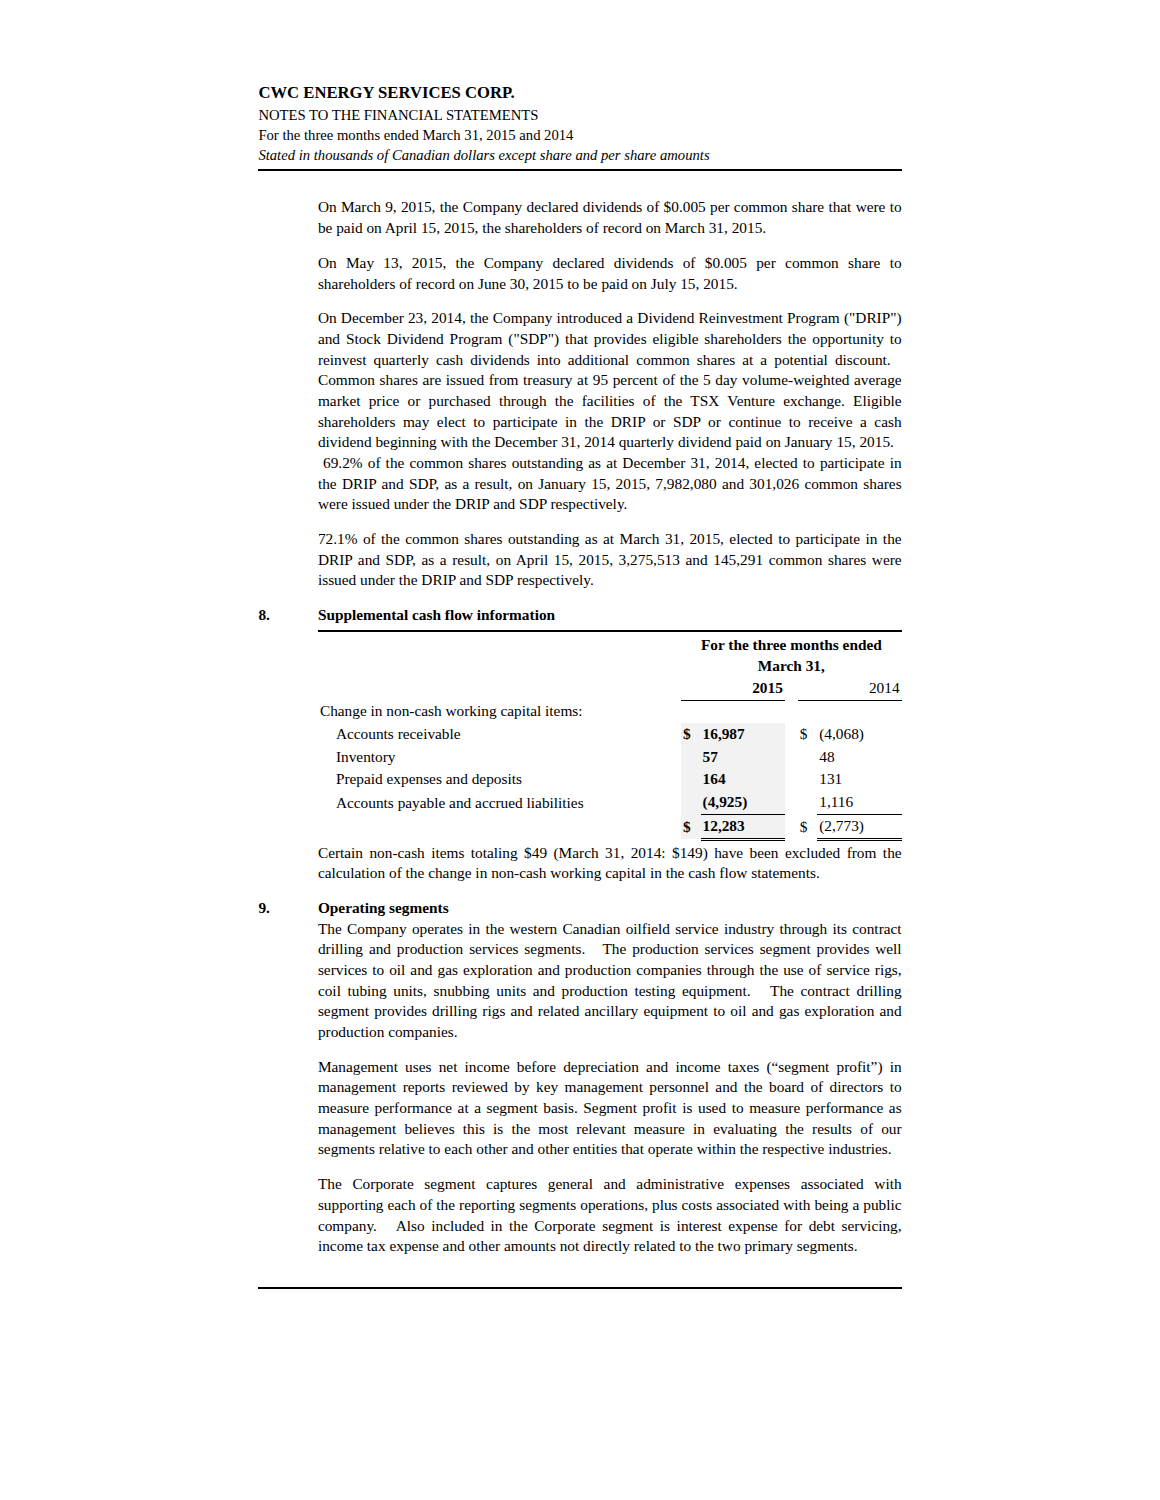CWC ENERGY SERVICES CORP.
NOTES TO THE FINANCIAL STATEMENTS
For the three months ended March 31, 2015 and 2014
Stated in thousands of Canadian dollars except share and per share amounts
On March 9, 2015, the Company declared dividends of $0.005 per common share that were to be paid on April 15, 2015, the shareholders of record on March 31, 2015.
On May 13, 2015, the Company declared dividends of $0.005 per common share to shareholders of record on June 30, 2015 to be paid on July 15, 2015.
On December 23, 2014, the Company introduced a Dividend Reinvestment Program ("DRIP") and Stock Dividend Program ("SDP") that provides eligible shareholders the opportunity to reinvest quarterly cash dividends into additional common shares at a potential discount. Common shares are issued from treasury at 95 percent of the 5 day volume-weighted average market price or purchased through the facilities of the TSX Venture exchange. Eligible shareholders may elect to participate in the DRIP or SDP or continue to receive a cash dividend beginning with the December 31, 2014 quarterly dividend paid on January 15, 2015. 69.2% of the common shares outstanding as at December 31, 2014, elected to participate in the DRIP and SDP, as a result, on January 15, 2015, 7,982,080 and 301,026 common shares were issued under the DRIP and SDP respectively.
72.1% of the common shares outstanding as at March 31, 2015, elected to participate in the DRIP and SDP, as a result, on April 15, 2015, 3,275,513 and 145,291 common shares were issued under the DRIP and SDP respectively.
8.
Supplemental cash flow information
| | For the three months ended March 31, |
| | 2015 | | 2014 |
| Change in non-cash working capital items: | | | | | |
| Accounts receivable | $ | 16,987 | | $ | (4,068) |
| Inventory | | 57 | | | 48 |
| Prepaid expenses and deposits | | 164 | | | 131 |
| Accounts payable and accrued liabilities | | (4,925) | | | 1,116 |
| | $ | 12,283 | | $ | (2,773) |
Certain non-cash items totaling $49 (March 31, 2014: $149) have been excluded from the calculation of the change in non-cash working capital in the cash flow statements.
9.
Operating segments
The Company operates in the western Canadian oilfield service industry through its contract drilling and production services segments. The production services segment provides well services to oil and gas exploration and production companies through the use of service rigs, coil tubing units, snubbing units and production testing equipment. The contract drilling segment provides drilling rigs and related ancillary equipment to oil and gas exploration and production companies.
Management uses net income before depreciation and income taxes (“segment profit”) in management reports reviewed by key management personnel and the board of directors to measure performance at a segment basis. Segment profit is used to measure performance as management believes this is the most relevant measure in evaluating the results of our segments relative to each other and other entities that operate within the respective industries.
The Corporate segment captures general and administrative expenses associated with supporting each of the reporting segments operations, plus costs associated with being a public company. Also included in the Corporate segment is interest expense for debt servicing, income tax expense and other amounts not directly related to the two primary segments.